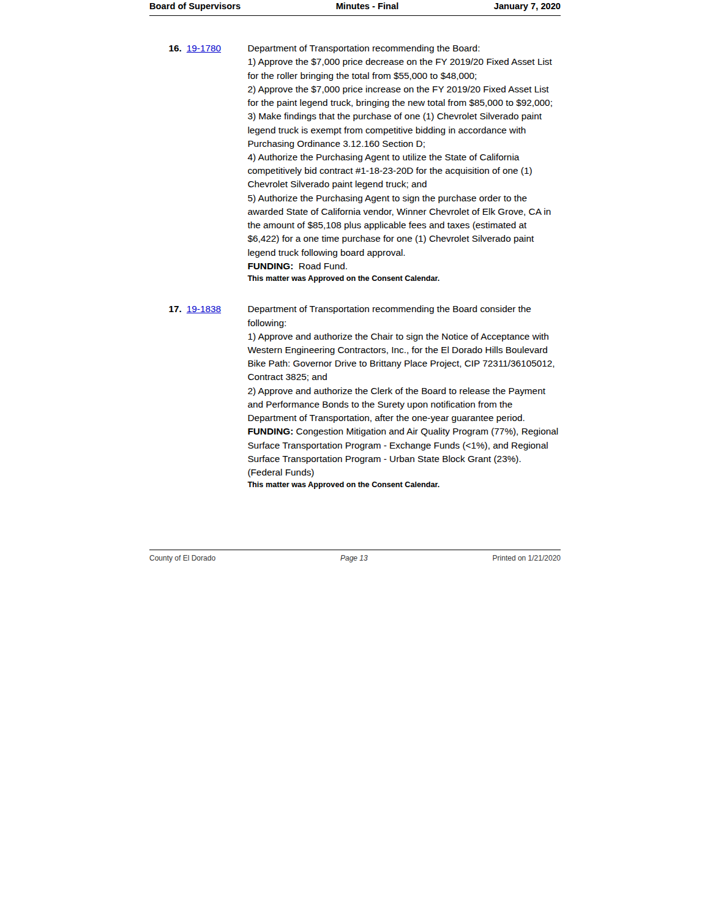Board of Supervisors
Minutes - Final
January 7, 2020
16.
19-1780
Department of Transportation recommending the Board:
1) Approve the $7,000 price decrease on the FY 2019/20 Fixed Asset List for the roller bringing the total from $55,000 to $48,000;
2) Approve the $7,000 price increase on the FY 2019/20 Fixed Asset List for the paint legend truck, bringing the new total from $85,000 to $92,000;
3) Make findings that the purchase of one (1) Chevrolet Silverado paint legend truck is exempt from competitive bidding in accordance with Purchasing Ordinance 3.12.160 Section D;
4) Authorize the Purchasing Agent to utilize the State of California competitively bid contract #1-18-23-20D for the acquisition of one (1) Chevrolet Silverado paint legend truck; and
5) Authorize the Purchasing Agent to sign the purchase order to the awarded State of California vendor, Winner Chevrolet of Elk Grove, CA in the amount of $85,108 plus applicable fees and taxes (estimated at $6,422) for a one time purchase for one (1) Chevrolet Silverado paint legend truck following board approval.
FUNDING: Road Fund.
This matter was Approved on the Consent Calendar.
17.
19-1838
Department of Transportation recommending the Board consider the following:
1) Approve and authorize the Chair to sign the Notice of Acceptance with Western Engineering Contractors, Inc., for the El Dorado Hills Boulevard Bike Path: Governor Drive to Brittany Place Project, CIP 72311/36105012, Contract 3825; and
2) Approve and authorize the Clerk of the Board to release the Payment and Performance Bonds to the Surety upon notification from the Department of Transportation, after the one-year guarantee period.
FUNDING: Congestion Mitigation and Air Quality Program (77%), Regional Surface Transportation Program - Exchange Funds (<1%), and Regional Surface Transportation Program - Urban State Block Grant (23%). (Federal Funds)
This matter was Approved on the Consent Calendar.
County of El Dorado
Page 13
Printed on 1/21/2020